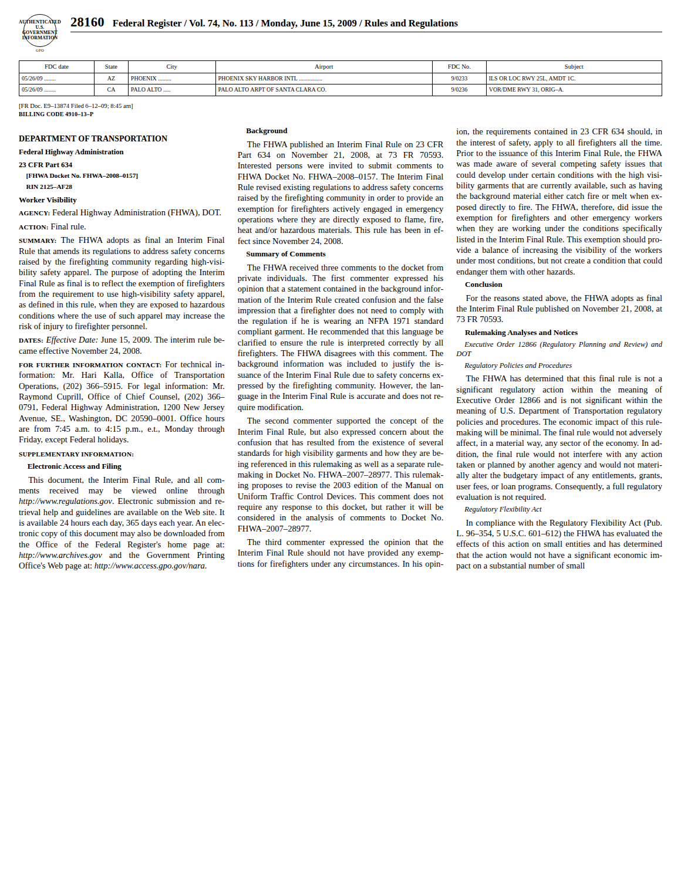AUTHENTICATED
U.S. GOVERNMENT
INFORMATION
GPO
28160 Federal Register / Vol. 74, No. 113 / Monday, June 15, 2009 / Rules and Regulations
| FDC date | State | City | Airport | FDC No. | Subject |
| --- | --- | --- | --- | --- | --- |
| 05/26/09 ........ | AZ | PHOENIX ......... | PHOENIX SKY HARBOR INTL ................ | 9/0233 | ILS OR LOC RWY 25L, AMDT 1C. |
| 05/26/09 ........ | CA | PALO ALTO ..... | PALO ALTO ARPT OF SANTA CLARA CO. | 9/0236 | VOR/DME RWY 31, ORIG–A. |
[FR Doc. E9–13874 Filed 6–12–09; 8:45 am]
BILLING CODE 4910–13–P
DEPARTMENT OF TRANSPORTATION
Federal Highway Administration
23 CFR Part 634
[FHWA Docket No. FHWA–2008–0157]
RIN 2125–AF28
Worker Visibility
AGENCY: Federal Highway Administration (FHWA), DOT.
ACTION: Final rule.
SUMMARY: The FHWA adopts as final an Interim Final Rule that amends its regulations to address safety concerns raised by the firefighting community regarding high-visibility safety apparel. The purpose of adopting the Interim Final Rule as final is to reflect the exemption of firefighters from the requirement to use high-visibility safety apparel, as defined in this rule, when they are exposed to hazardous conditions where the use of such apparel may increase the risk of injury to firefighter personnel.
DATES: Effective Date: June 15, 2009. The interim rule became effective November 24, 2008.
FOR FURTHER INFORMATION CONTACT: For technical information: Mr. Hari Kalla, Office of Transportation Operations, (202) 366–5915. For legal information: Mr. Raymond Cuprill, Office of Chief Counsel, (202) 366–0791, Federal Highway Administration, 1200 New Jersey Avenue, SE., Washington, DC 20590–0001. Office hours are from 7:45 a.m. to 4:15 p.m., e.t., Monday through Friday, except Federal holidays.
SUPPLEMENTARY INFORMATION:
Electronic Access and Filing
This document, the Interim Final Rule, and all comments received may be viewed online through http://www.regulations.gov. Electronic submission and retrieval help and guidelines are available on the Web site. It is available 24 hours each day, 365 days each year. An electronic copy of this document may also be downloaded from the Office of the Federal Register's home page at: http://www.archives.gov and the Government Printing Office's Web page at: http://www.access.gpo.gov/nara.
Background
The FHWA published an Interim Final Rule on 23 CFR Part 634 on November 21, 2008, at 73 FR 70593. Interested persons were invited to submit comments to FHWA Docket No. FHWA–2008–0157. The Interim Final Rule revised existing regulations to address safety concerns raised by the firefighting community in order to provide an exemption for firefighters actively engaged in emergency operations where they are directly exposed to flame, fire, heat and/or hazardous materials. This rule has been in effect since November 24, 2008.
Summary of Comments
The FHWA received three comments to the docket from private individuals. The first commenter expressed his opinion that a statement contained in the background information of the Interim Rule created confusion and the false impression that a firefighter does not need to comply with the regulation if he is wearing an NFPA 1971 standard compliant garment. He recommended that this language be clarified to ensure the rule is interpreted correctly by all firefighters. The FHWA disagrees with this comment. The background information was included to justify the issuance of the Interim Final Rule due to safety concerns expressed by the firefighting community. However, the language in the Interim Final Rule is accurate and does not require modification.
The second commenter supported the concept of the Interim Final Rule, but also expressed concern about the confusion that has resulted from the existence of several standards for high visibility garments and how they are being referenced in this rulemaking as well as a separate rulemaking in Docket No. FHWA–2007–28977. This rulemaking proposes to revise the 2003 edition of the Manual on Uniform Traffic Control Devices. This comment does not require any response to this docket, but rather it will be considered in the analysis of comments to Docket No. FHWA–2007–28977.
The third commenter expressed the opinion that the Interim Final Rule should not have provided any exemptions for firefighters under any circumstances. In his opinion, the requirements contained in 23 CFR 634 should, in the interest of safety, apply to all firefighters all the time. Prior to the issuance of this Interim Final Rule, the FHWA was made aware of several competing safety issues that could develop under certain conditions with the high visibility garments that are currently available, such as having the background material either catch fire or melt when exposed directly to fire. The FHWA, therefore, did issue the exemption for firefighters and other emergency workers when they are working under the conditions specifically listed in the Interim Final Rule. This exemption should provide a balance of increasing the visibility of the workers under most conditions, but not create a condition that could endanger them with other hazards.
Conclusion
For the reasons stated above, the FHWA adopts as final the Interim Final Rule published on November 21, 2008, at 73 FR 70593.
Rulemaking Analyses and Notices
Executive Order 12866 (Regulatory Planning and Review) and DOT
Regulatory Policies and Procedures
The FHWA has determined that this final rule is not a significant regulatory action within the meaning of Executive Order 12866 and is not significant within the meaning of U.S. Department of Transportation regulatory policies and procedures. The economic impact of this rulemaking will be minimal. The final rule would not adversely affect, in a material way, any sector of the economy. In addition, the final rule would not interfere with any action taken or planned by another agency and would not materially alter the budgetary impact of any entitlements, grants, user fees, or loan programs. Consequently, a full regulatory evaluation is not required.
Regulatory Flexibility Act
In compliance with the Regulatory Flexibility Act (Pub. L. 96–354, 5 U.S.C. 601–612) the FHWA has evaluated the effects of this action on small entities and has determined that the action would not have a significant economic impact on a substantial number of small